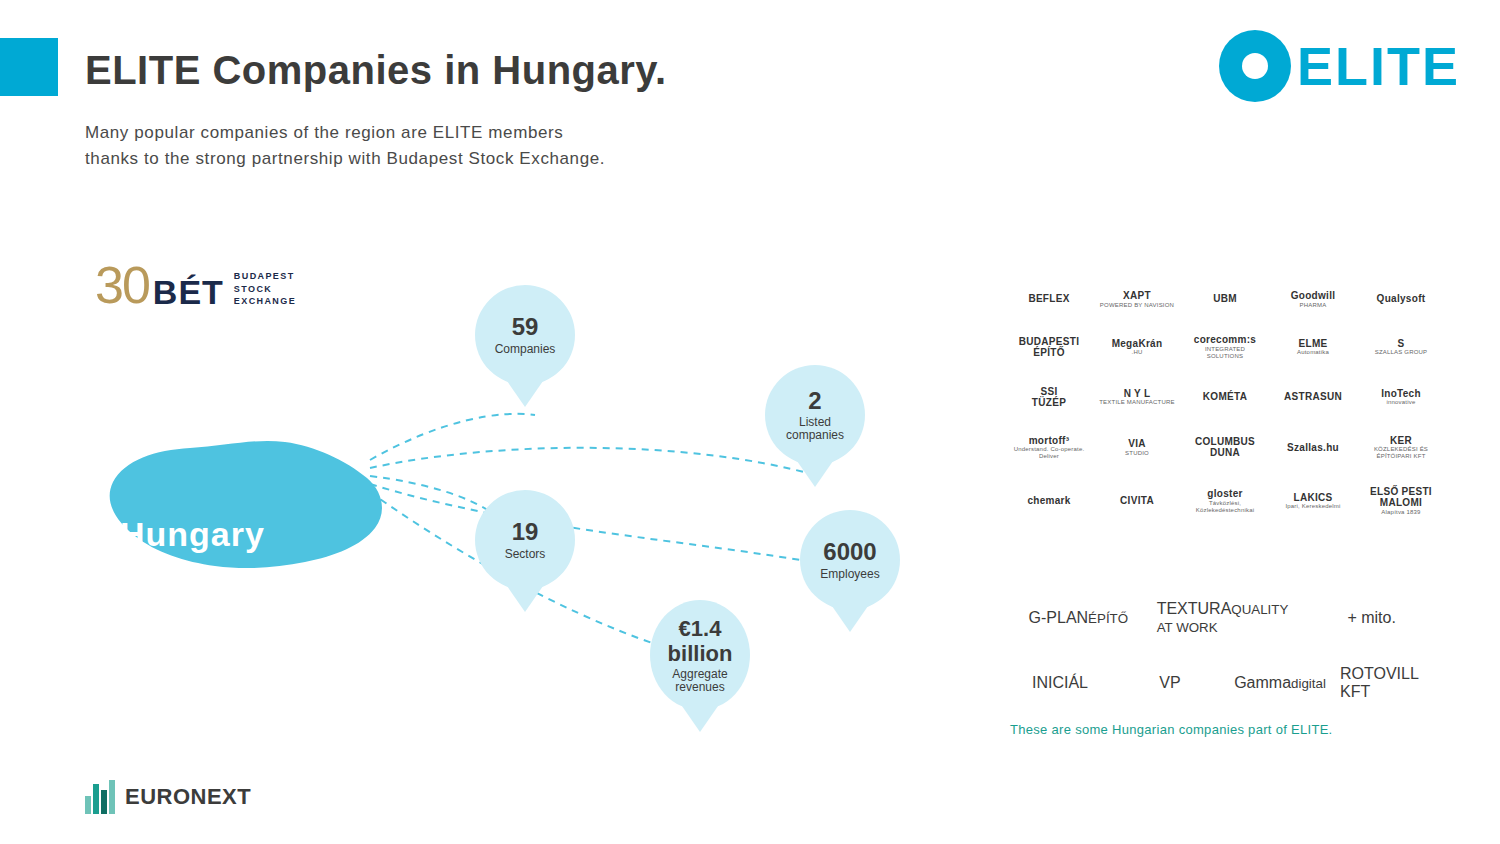ELITE Companies in Hungary.
Many popular companies of the region are ELITE members
thanks to the strong partnership with Budapest Stock Exchange.
ELITE
30
BÉT
BUDAPEST
STOCK
EXCHANGE
Hungary
59
Companies
2
Listed
companies
19
Sectors
6000
Employees
€1.4
billion
Aggregate
revenues
BEFLEX
XAPTPOWERED BY NAVISION
UBM
GoodwillPHARMA
Qualysoft
BUDAPESTI
ÉPÍTŐ
MegaKrán.HU
corecomm:sINTEGRATED SOLUTIONS
ELMEAutomatika
SSZALLAS GROUP
SSI
TÜZÉP
N Y LTEXTILE MANUFACTURE
KOMÉTA
ASTRASUN
InoTechinnovative
mortoff³Understand. Co-operate. Deliver
VIASTUDIO
COLUMBUS
DUNA
Szallas.hu
KERKÖZLEKEDÉSI ÉS ÉPÍTŐIPARI KFT
chemark
CIVITA
glosterTávközlési, Közlekedéstechnikai
LAKICSIpari, Kereskedelmi
ELSŐ PESTI MALOMIAlapítva 1839
G-PLANÉPÍTŐ
TEXTURAQUALITY AT WORK
+ mito.
INICIÁL
VP
Gammadigital
ROTOVILL KFT
These are some Hungarian companies part of ELITE.
EURONEXT